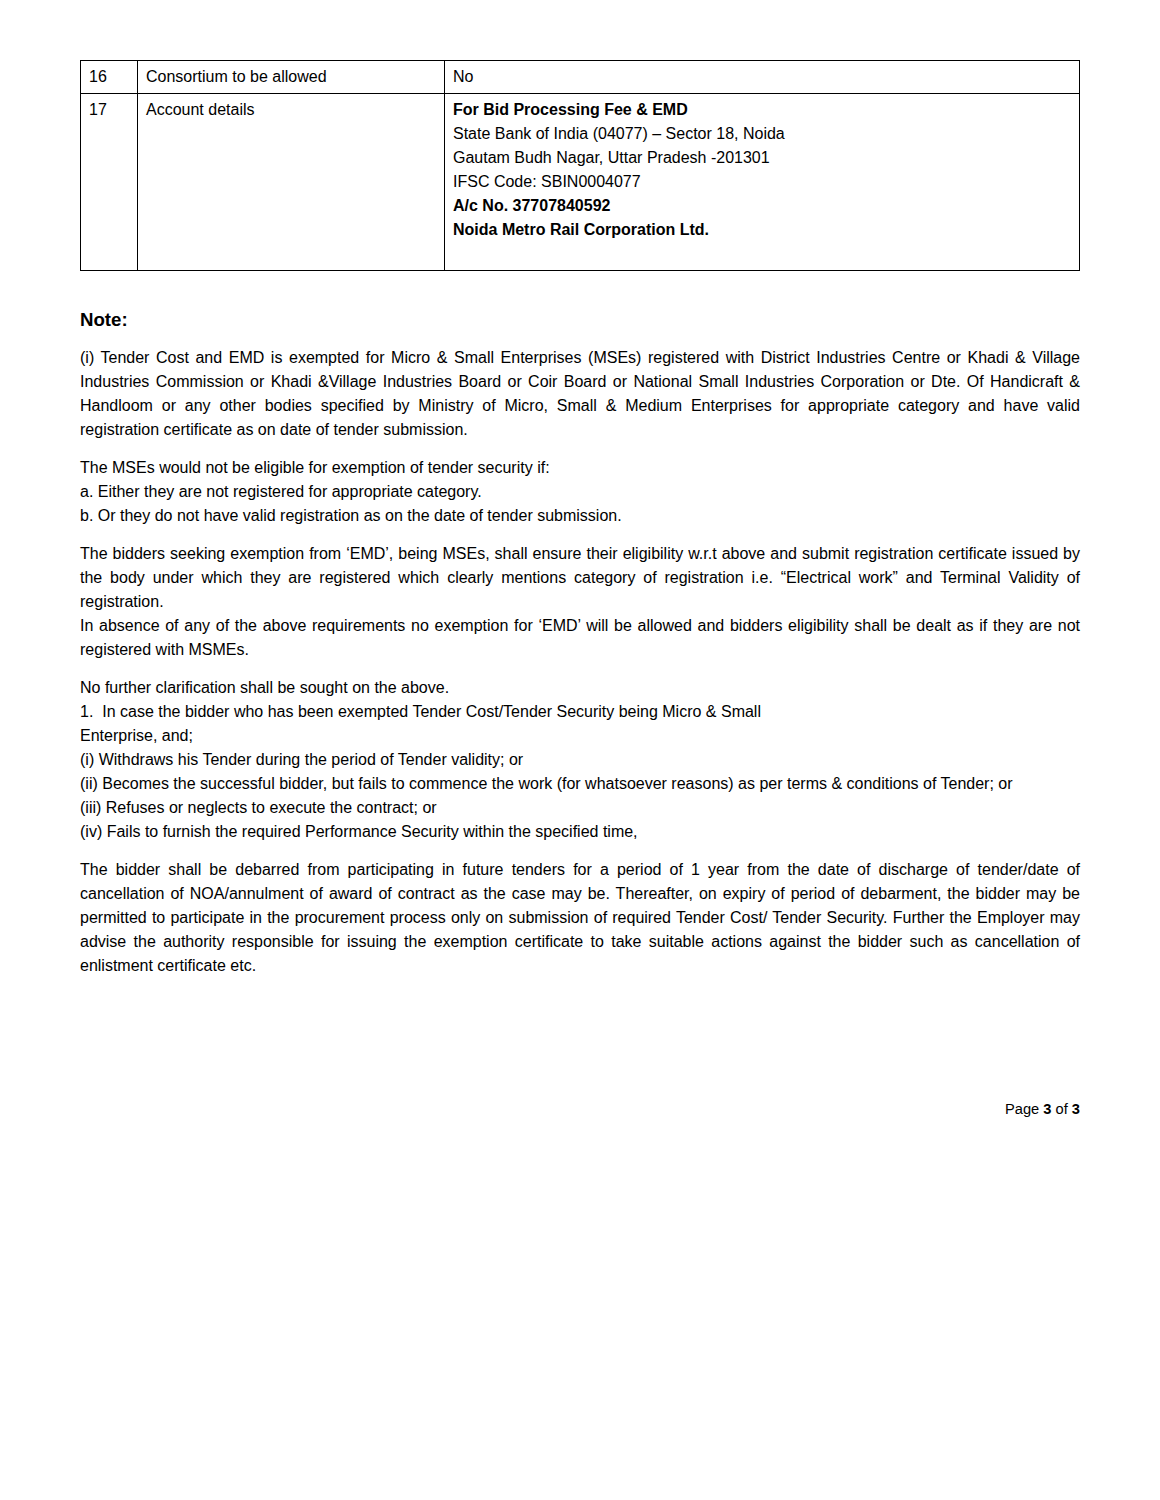| 16 | Consortium to be allowed | No |
| 17 | Account details | For Bid Processing Fee & EMD State Bank of India (04077) – Sector 18, Noida Gautam Budh Nagar, Uttar Pradesh -201301 IFSC Code: SBIN0004077 A/c No. 37707840592 Noida Metro Rail Corporation Ltd. |
Note:
(i) Tender Cost and EMD is exempted for Micro & Small Enterprises (MSEs) registered with District Industries Centre or Khadi & Village Industries Commission or Khadi &Village Industries Board or Coir Board or National Small Industries Corporation or Dte. Of Handicraft & Handloom or any other bodies specified by Ministry of Micro, Small & Medium Enterprises for appropriate category and have valid registration certificate as on date of tender submission.
The MSEs would not be eligible for exemption of tender security if:
a. Either they are not registered for appropriate category.
b. Or they do not have valid registration as on the date of tender submission.
The bidders seeking exemption from ‘EMD’, being MSEs, shall ensure their eligibility w.r.t above and submit registration certificate issued by the body under which they are registered which clearly mentions category of registration i.e. “Electrical work” and Terminal Validity of registration.
In absence of any of the above requirements no exemption for ‘EMD’ will be allowed and bidders eligibility shall be dealt as if they are not registered with MSMEs.
No further clarification shall be sought on the above.
1. In case the bidder who has been exempted Tender Cost/Tender Security being Micro & Small
Enterprise, and;
(i) Withdraws his Tender during the period of Tender validity; or
(ii) Becomes the successful bidder, but fails to commence the work (for whatsoever reasons) as per terms & conditions of Tender; or
(iii) Refuses or neglects to execute the contract; or
(iv) Fails to furnish the required Performance Security within the specified time,
The bidder shall be debarred from participating in future tenders for a period of 1 year from the date of discharge of tender/date of cancellation of NOA/annulment of award of contract as the case may be. Thereafter, on expiry of period of debarment, the bidder may be permitted to participate in the procurement process only on submission of required Tender Cost/ Tender Security. Further the Employer may advise the authority responsible for issuing the exemption certificate to take suitable actions against the bidder such as cancellation of enlistment certificate etc.
Page 3 of 3